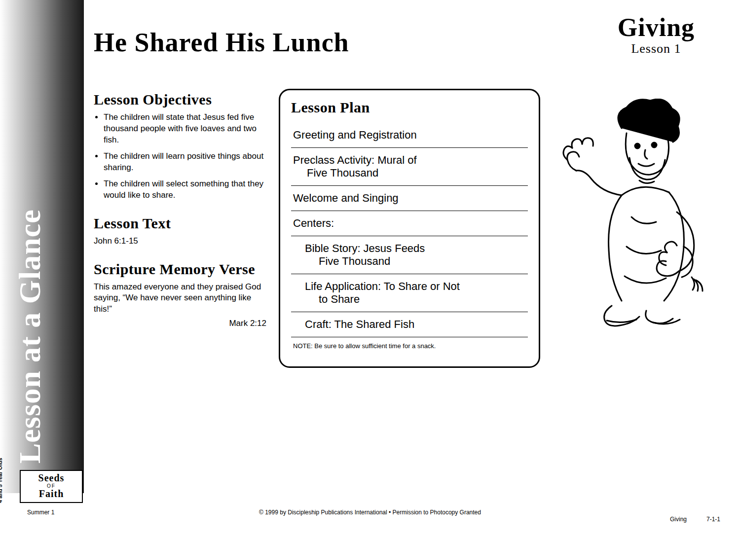Lesson at a Glance
4 and 5 Year Olds
Seeds
OF
Faith
He Shared His Lunch
Giving
Lesson 1
Lesson Objectives
The children will state that Jesus fed five thousand people with five loaves and two fish.
The children will learn positive things about sharing.
The children will select something that they would like to share.
Lesson Text
John 6:1-15
Scripture Memory Verse
This amazed everyone and they praised God saying, “We have never seen anything like this!” Mark 2:12
Lesson Plan
| Greeting and Registration |
| Preclass Activity: Mural of Five Thousand |
| Welcome and Singing |
| Centers: |
| Bible Story: Jesus Feeds Five Thousand |
| Life Application: To Share or Not to Share |
| Craft: The Shared Fish |
| NOTE: Be sure to allow sufficient time for a snack. |
Summer 1
© 1999 by Discipleship Publications International • Permission to Photocopy Granted
Giving7-1-1